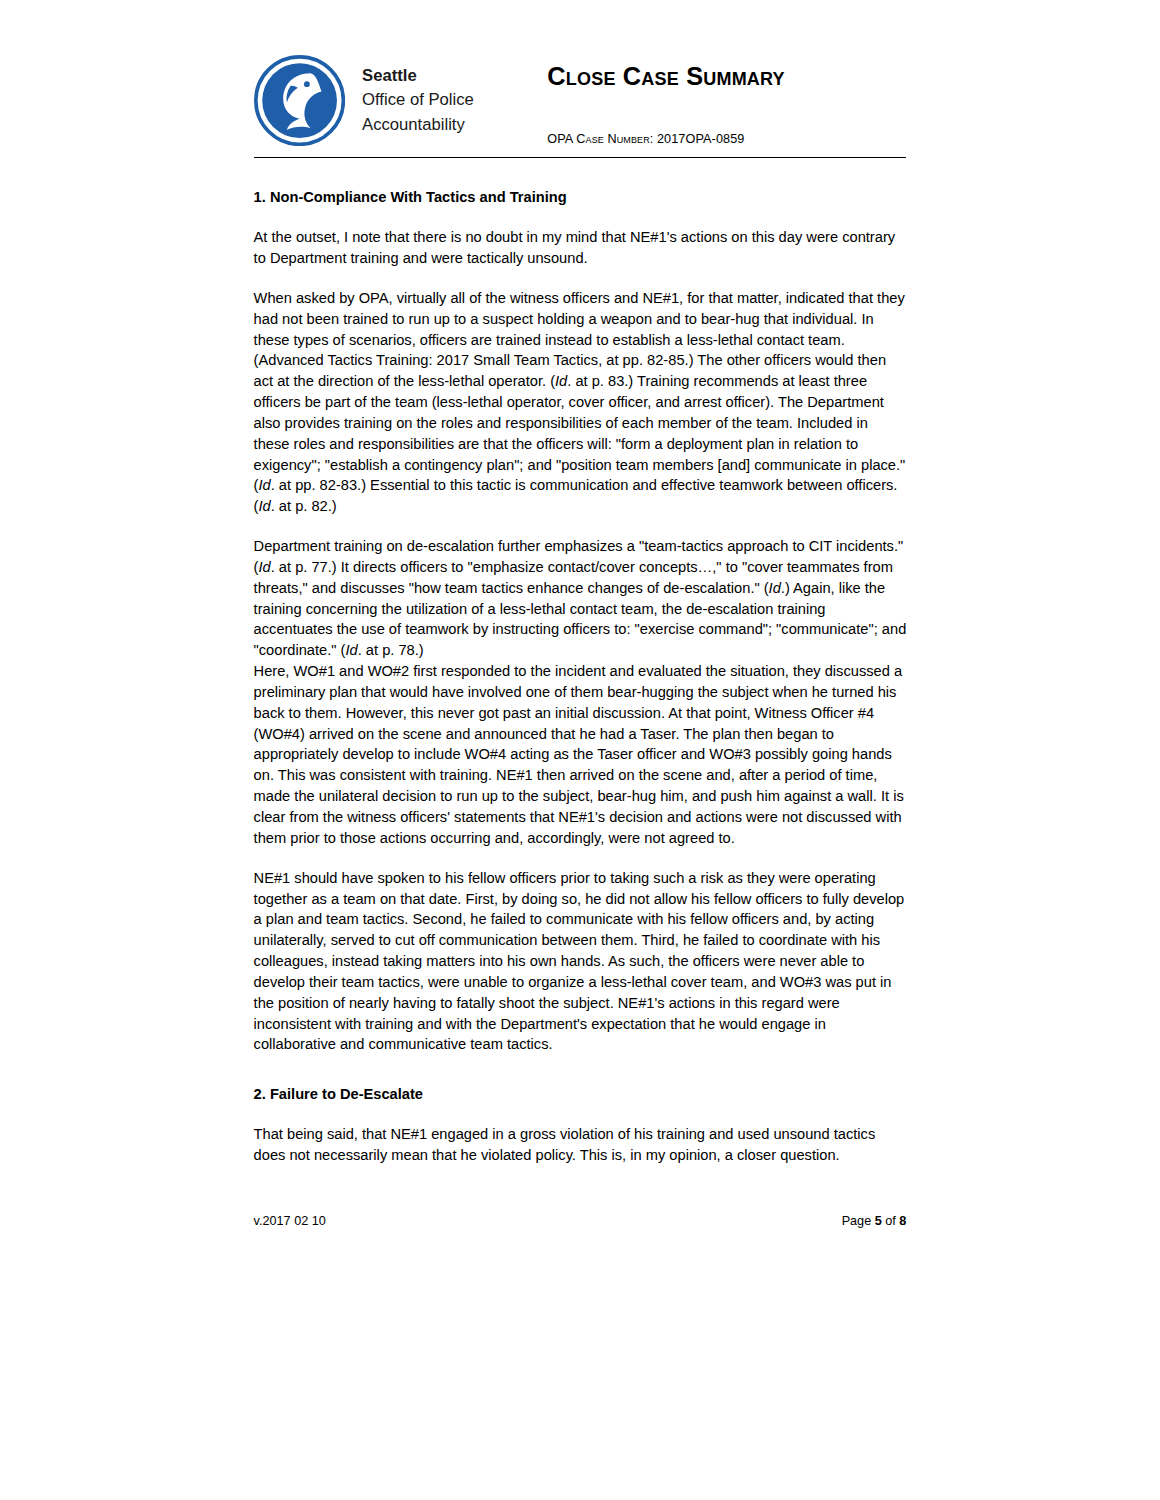Seattle
Office of Police
Accountability
Close Case Summary
OPA Case Number: 2017OPA-0859
1. Non-Compliance With Tactics and Training
At the outset, I note that there is no doubt in my mind that NE#1's actions on this day were contrary to Department training and were tactically unsound.
When asked by OPA, virtually all of the witness officers and NE#1, for that matter, indicated that they had not been trained to run up to a suspect holding a weapon and to bear-hug that individual. In these types of scenarios, officers are trained instead to establish a less-lethal contact team. (Advanced Tactics Training: 2017 Small Team Tactics, at pp. 82-85.) The other officers would then act at the direction of the less-lethal operator. (Id. at p. 83.) Training recommends at least three officers be part of the team (less-lethal operator, cover officer, and arrest officer). The Department also provides training on the roles and responsibilities of each member of the team. Included in these roles and responsibilities are that the officers will: "form a deployment plan in relation to exigency"; "establish a contingency plan"; and "position team members [and] communicate in place." (Id. at pp. 82-83.) Essential to this tactic is communication and effective teamwork between officers. (Id. at p. 82.)
Department training on de-escalation further emphasizes a "team-tactics approach to CIT incidents." (Id. at p. 77.) It directs officers to "emphasize contact/cover concepts…," to "cover teammates from threats," and discusses "how team tactics enhance changes of de-escalation." (Id.) Again, like the training concerning the utilization of a less-lethal contact team, the de-escalation training accentuates the use of teamwork by instructing officers to: "exercise command"; "communicate"; and "coordinate." (Id. at p. 78.)
Here, WO#1 and WO#2 first responded to the incident and evaluated the situation, they discussed a preliminary plan that would have involved one of them bear-hugging the subject when he turned his back to them. However, this never got past an initial discussion. At that point, Witness Officer #4 (WO#4) arrived on the scene and announced that he had a Taser. The plan then began to appropriately develop to include WO#4 acting as the Taser officer and WO#3 possibly going hands on. This was consistent with training. NE#1 then arrived on the scene and, after a period of time, made the unilateral decision to run up to the subject, bear-hug him, and push him against a wall. It is clear from the witness officers' statements that NE#1's decision and actions were not discussed with them prior to those actions occurring and, accordingly, were not agreed to.
NE#1 should have spoken to his fellow officers prior to taking such a risk as they were operating together as a team on that date. First, by doing so, he did not allow his fellow officers to fully develop a plan and team tactics. Second, he failed to communicate with his fellow officers and, by acting unilaterally, served to cut off communication between them. Third, he failed to coordinate with his colleagues, instead taking matters into his own hands. As such, the officers were never able to develop their team tactics, were unable to organize a less-lethal cover team, and WO#3 was put in the position of nearly having to fatally shoot the subject. NE#1's actions in this regard were inconsistent with training and with the Department's expectation that he would engage in collaborative and communicative team tactics.
2. Failure to De-Escalate
That being said, that NE#1 engaged in a gross violation of his training and used unsound tactics does not necessarily mean that he violated policy. This is, in my opinion, a closer question.
v.2017 02 10
Page 5 of 8